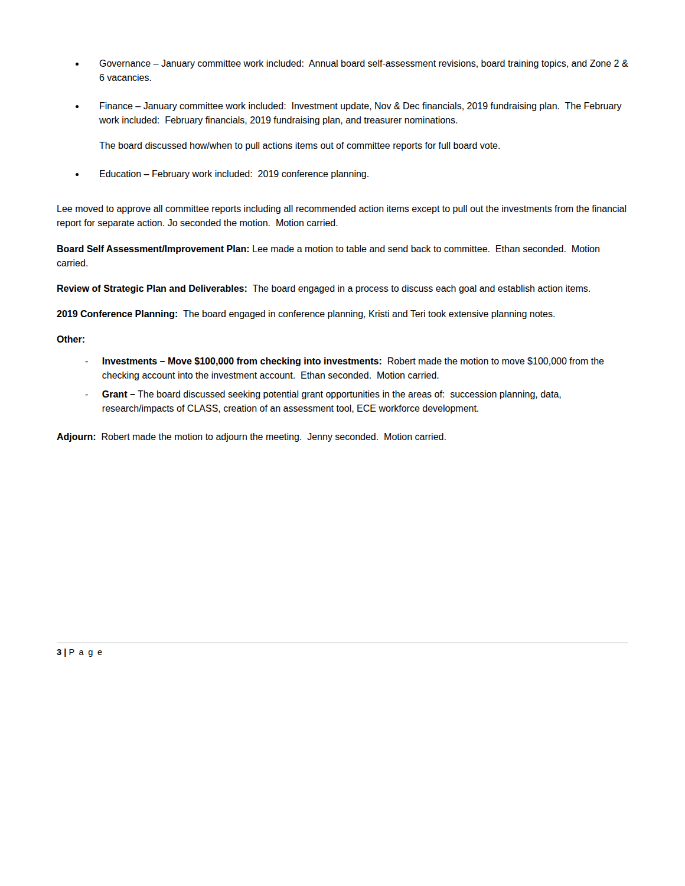Governance – January committee work included: Annual board self-assessment revisions, board training topics, and Zone 2 & 6 vacancies.
Finance – January committee work included: Investment update, Nov & Dec financials, 2019 fundraising plan. The February work included: February financials, 2019 fundraising plan, and treasurer nominations.
The board discussed how/when to pull actions items out of committee reports for full board vote.
Education – February work included: 2019 conference planning.
Lee moved to approve all committee reports including all recommended action items except to pull out the investments from the financial report for separate action. Jo seconded the motion. Motion carried.
Board Self Assessment/Improvement Plan: Lee made a motion to table and send back to committee. Ethan seconded. Motion carried.
Review of Strategic Plan and Deliverables: The board engaged in a process to discuss each goal and establish action items.
2019 Conference Planning: The board engaged in conference planning, Kristi and Teri took extensive planning notes.
Other:
Investments – Move $100,000 from checking into investments: Robert made the motion to move $100,000 from the checking account into the investment account. Ethan seconded. Motion carried.
Grant – The board discussed seeking potential grant opportunities in the areas of: succession planning, data, research/impacts of CLASS, creation of an assessment tool, ECE workforce development.
Adjourn: Robert made the motion to adjourn the meeting. Jenny seconded. Motion carried.
3 | P a g e